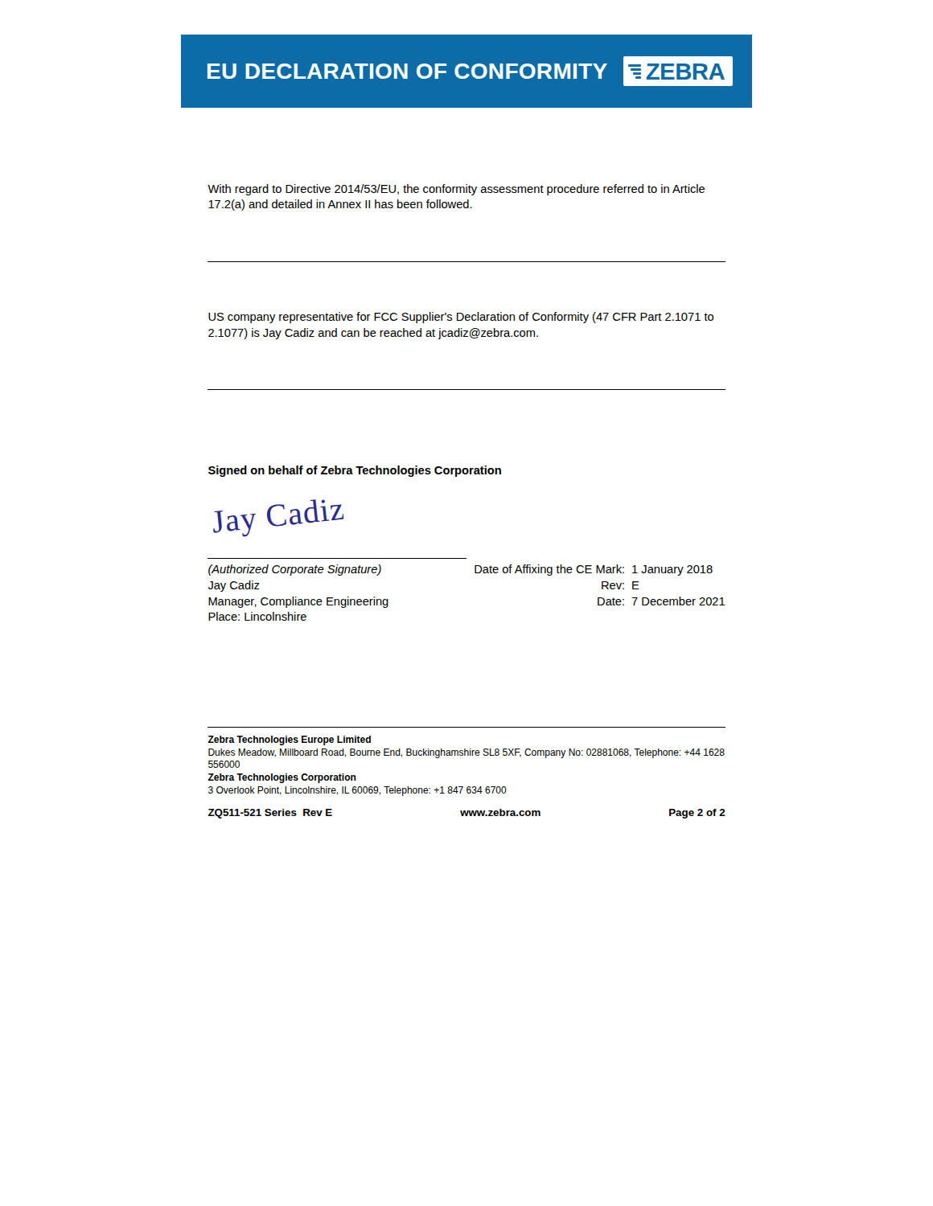EU DECLARATION OF CONFORMITY
ZEBRA
With regard to Directive 2014/53/EU, the conformity assessment procedure referred to in Article 17.2(a) and detailed in Annex II has been followed.
US company representative for FCC Supplier's Declaration of Conformity (47 CFR Part 2.1071 to 2.1077) is Jay Cadiz and can be reached at jcadiz@zebra.com.
Signed on behalf of Zebra Technologies Corporation
Jay Cadiz
| (Authorized Corporate Signature) Jay Cadiz Manager, Compliance Engineering Place: Lincolnshire | / Date of Affixing the CE Mark: / 1 January 2018 / / Rev: / E / / Date: / 7 December 2021 / |
Zebra Technologies Europe Limited
Dukes Meadow, Millboard Road, Bourne End, Buckinghamshire SL8 5XF, Company No: 02881068, Telephone: +44 1628 556000
Zebra Technologies Corporation
3 Overlook Point, Lincolnshire, IL 60069, Telephone: +1 847 634 6700
ZQ511-521 Series Rev E www.zebra.com Page 2 of 2